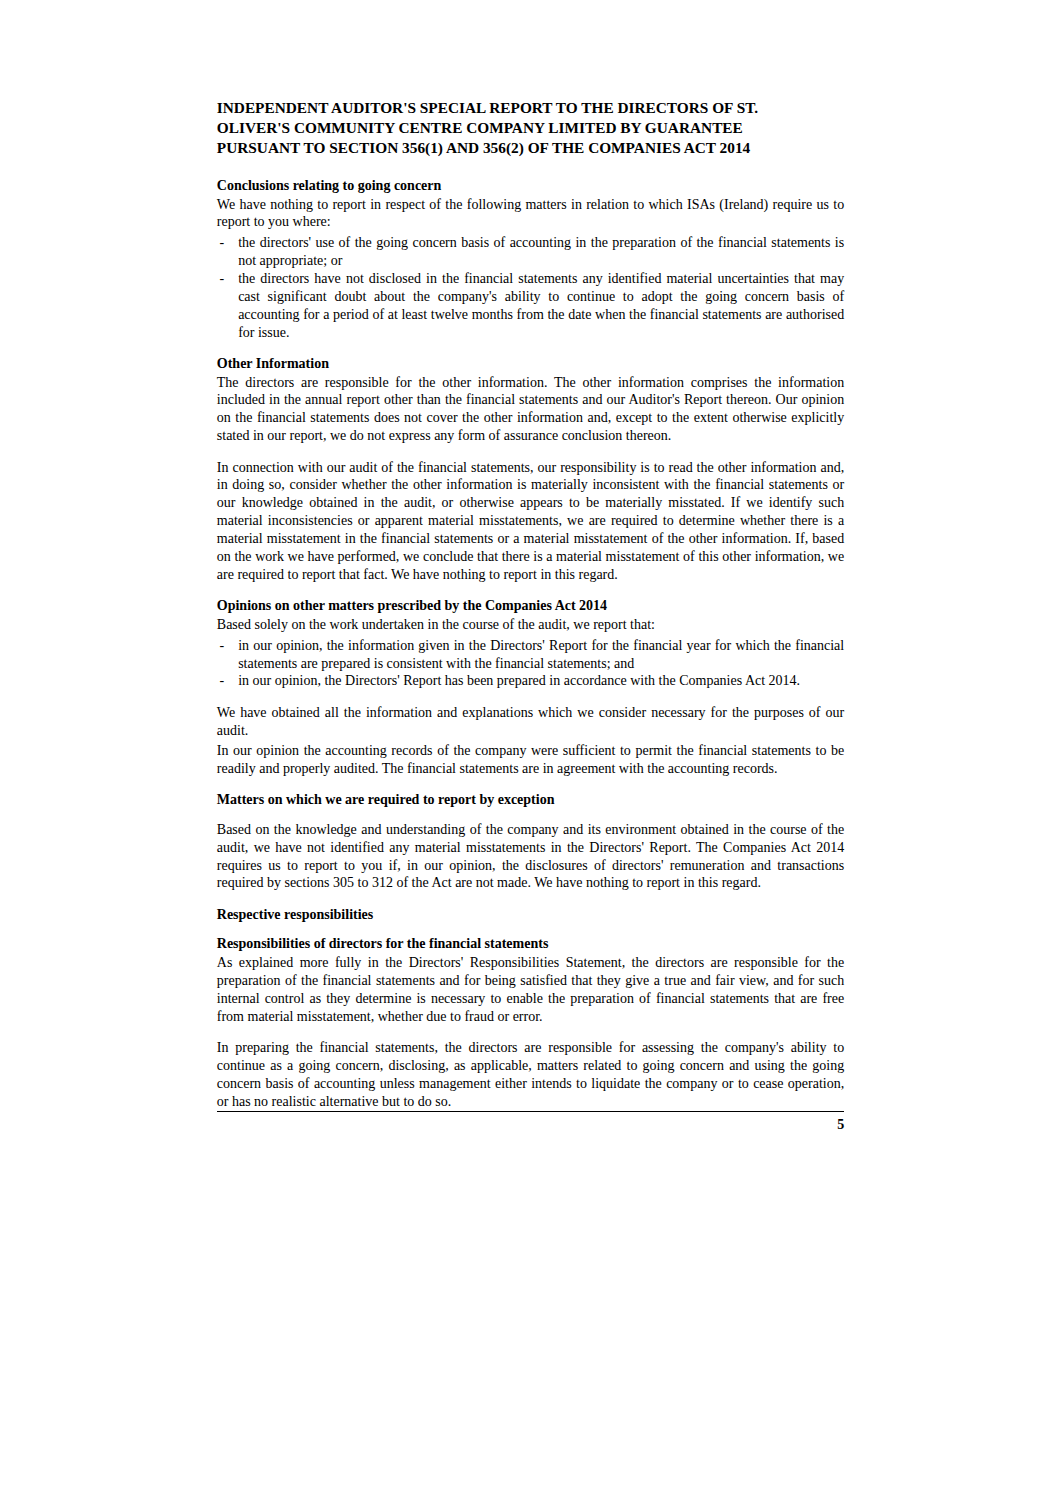INDEPENDENT AUDITOR'S SPECIAL REPORT TO THE DIRECTORS OF ST.
OLIVER'S COMMUNITY CENTRE COMPANY LIMITED BY GUARANTEE
PURSUANT TO SECTION 356(1) AND 356(2) OF THE COMPANIES ACT 2014
Conclusions relating to going concern
We have nothing to report in respect of the following matters in relation to which ISAs (Ireland) require us to report to you where:
the directors' use of the going concern basis of accounting in the preparation of the financial statements is not appropriate; or
the directors have not disclosed in the financial statements any identified material uncertainties that may cast significant doubt about the company's ability to continue to adopt the going concern basis of accounting for a period of at least twelve months from the date when the financial statements are authorised for issue.
Other Information
The directors are responsible for the other information. The other information comprises the information included in the annual report other than the financial statements and our Auditor's Report thereon. Our opinion on the financial statements does not cover the other information and, except to the extent otherwise explicitly stated in our report, we do not express any form of assurance conclusion thereon.
In connection with our audit of the financial statements, our responsibility is to read the other information and, in doing so, consider whether the other information is materially inconsistent with the financial statements or our knowledge obtained in the audit, or otherwise appears to be materially misstated. If we identify such material inconsistencies or apparent material misstatements, we are required to determine whether there is a material misstatement in the financial statements or a material misstatement of the other information. If, based on the work we have performed, we conclude that there is a material misstatement of this other information, we are required to report that fact. We have nothing to report in this regard.
Opinions on other matters prescribed by the Companies Act 2014
Based solely on the work undertaken in the course of the audit, we report that:
in our opinion, the information given in the Directors' Report for the financial year for which the financial statements are prepared is consistent with the financial statements; and
in our opinion, the Directors' Report has been prepared in accordance with the Companies Act 2014.
We have obtained all the information and explanations which we consider necessary for the purposes of our audit.
In our opinion the accounting records of the company were sufficient to permit the financial statements to be readily and properly audited. The financial statements are in agreement with the accounting records.
Matters on which we are required to report by exception
Based on the knowledge and understanding of the company and its environment obtained in the course of the audit, we have not identified any material misstatements in the Directors' Report. The Companies Act 2014 requires us to report to you if, in our opinion, the disclosures of directors' remuneration and transactions required by sections 305 to 312 of the Act are not made. We have nothing to report in this regard.
Respective responsibilities
Responsibilities of directors for the financial statements
As explained more fully in the Directors' Responsibilities Statement, the directors are responsible for the preparation of the financial statements and for being satisfied that they give a true and fair view, and for such internal control as they determine is necessary to enable the preparation of financial statements that are free from material misstatement, whether due to fraud or error.
In preparing the financial statements, the directors are responsible for assessing the company's ability to continue as a going concern, disclosing, as applicable, matters related to going concern and using the going concern basis of accounting unless management either intends to liquidate the company or to cease operation, or has no realistic alternative but to do so.
5